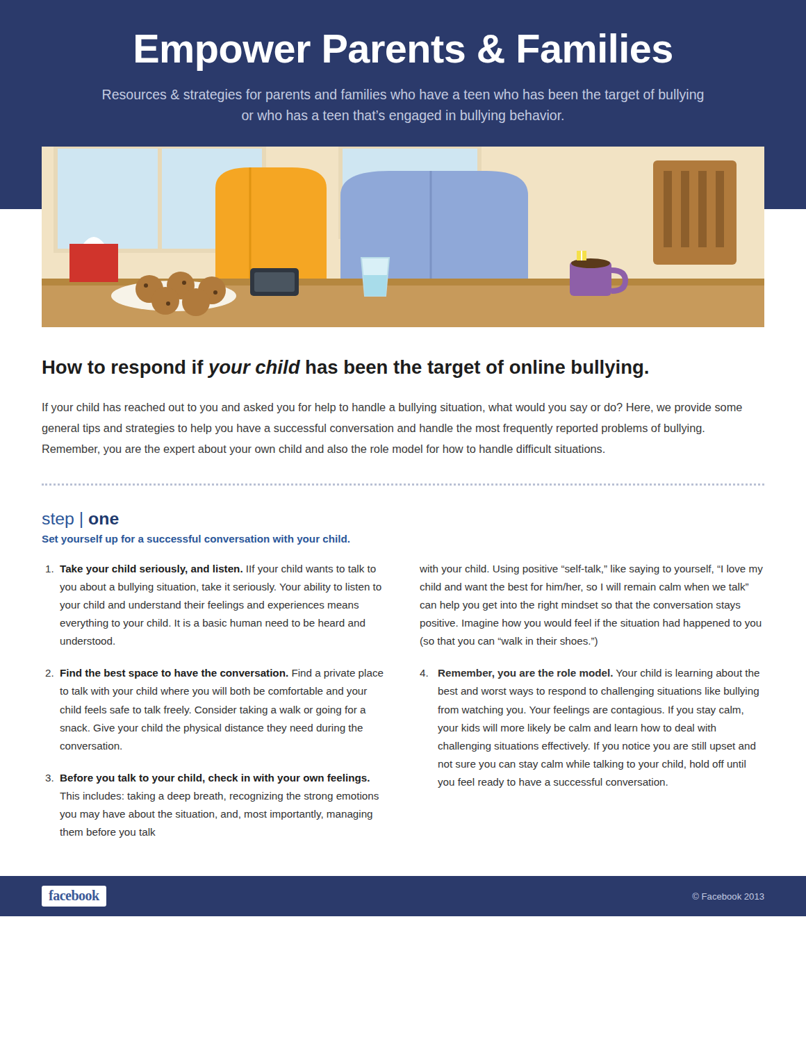Empower Parents & Families
Resources & strategies for parents and families who have a teen who has been the target of bullying or who has a teen that’s engaged in bullying behavior.
How to respond if your child has been the target of online bullying.
If your child has reached out to you and asked you for help to handle a bullying situation, what would you say or do? Here, we provide some general tips and strategies to help you have a successful conversation and handle the most frequently reported problems of bullying. Remember, you are the expert about your own child and also the role model for how to handle difficult situations.
step | one
Set yourself up for a successful conversation with your child.
Take your child seriously, and listen. IIf your child wants to talk to you about a bullying situation, take it seriously. Your ability to listen to your child and understand their feelings and experiences means everything to your child. It is a basic human need to be heard and understood.
Find the best space to have the conversation. Find a private place to talk with your child where you will both be comfortable and your child feels safe to talk freely. Consider taking a walk or going for a snack. Give your child the physical distance they need during the conversation.
Before you talk to your child, check in with your own feelings. This includes: taking a deep breath, recognizing the strong emotions you may have about the situation, and, most importantly, managing them before you talk
with your child. Using positive “self-talk,” like saying to yourself, “I love my child and want the best for him/her, so I will remain calm when we talk” can help you get into the right mindset so that the conversation stays positive. Imagine how you would feel if the situation had happened to you (so that you can “walk in their shoes.”)
Remember, you are the role model. Your child is learning about the best and worst ways to respond to challenging situations like bullying from watching you. Your feelings are contagious. If you stay calm, your kids will more likely be calm and learn how to deal with challenging situations effectively. If you notice you are still upset and not sure you can stay calm while talking to your child, hold off until you feel ready to have a successful conversation.
facebook © Facebook 2013